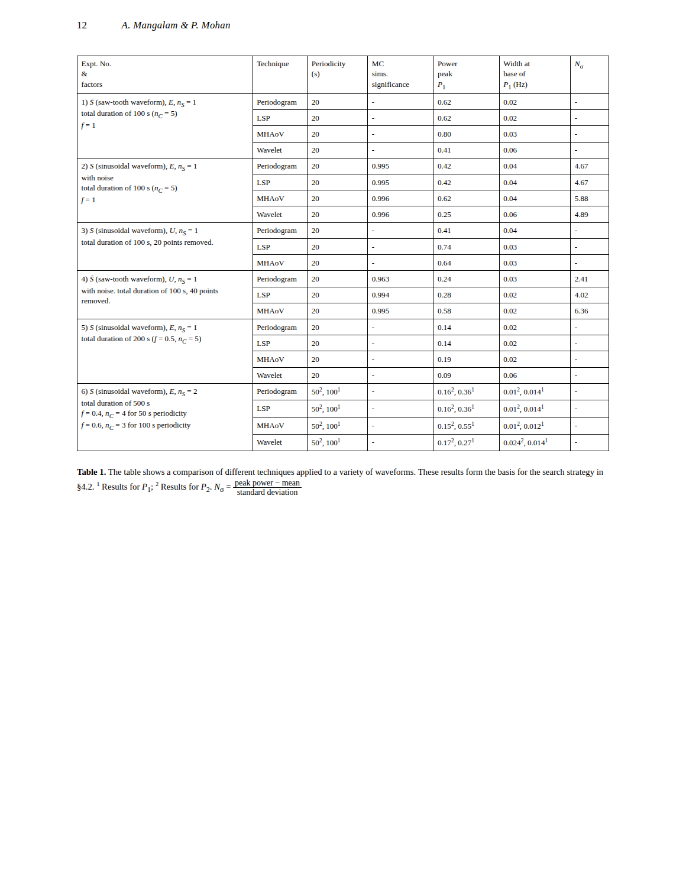12 A. Mangalam & P. Mohan
| Expt. No. & factors | Technique | Periodicity (s) | MC sims. significance | Power peak P 1 | Width at base of P 1 (Hz) | N σ |
| --- | --- | --- | --- | --- | --- | --- |
| 1) S̄ (saw-tooth waveform), E , n S = 1 total duration of 100 s ( n C = 5) f = 1 | Periodogram | 20 | - | 0.62 | 0.02 | - |
| LSP | 20 | - | 0.62 | 0.02 | - |
| MHAoV | 20 | - | 0.80 | 0.03 | - |
| Wavelet | 20 | - | 0.41 | 0.06 | - |
| 2) S (sinusoidal waveform), E , n S = 1 with noise total duration of 100 s ( n C = 5) f = 1 | Periodogram | 20 | 0.995 | 0.42 | 0.04 | 4.67 |
| LSP | 20 | 0.995 | 0.42 | 0.04 | 4.67 |
| MHAoV | 20 | 0.996 | 0.62 | 0.04 | 5.88 |
| Wavelet | 20 | 0.996 | 0.25 | 0.06 | 4.89 |
| 3) S (sinusoidal waveform), U , n S = 1 total duration of 100 s, 20 points removed. | Periodogram | 20 | - | 0.41 | 0.04 | - |
| LSP | 20 | - | 0.74 | 0.03 | - |
| MHAoV | 20 | - | 0.64 | 0.03 | - |
| 4) S̄ (saw-tooth waveform), U , n S = 1 with noise. total duration of 100 s, 40 points removed. | Periodogram | 20 | 0.963 | 0.24 | 0.03 | 2.41 |
| LSP | 20 | 0.994 | 0.28 | 0.02 | 4.02 |
| MHAoV | 20 | 0.995 | 0.58 | 0.02 | 6.36 |
| 5) S (sinusoidal waveform), E , n S = 1 total duration of 200 s ( f = 0.5, n C = 5) | Periodogram | 20 | - | 0.14 | 0.02 | - |
| LSP | 20 | - | 0.14 | 0.02 | - |
| MHAoV | 20 | - | 0.19 | 0.02 | - |
| Wavelet | 20 | - | 0.09 | 0.06 | - |
| 6) S (sinusoidal waveform), E , n S = 2 total duration of 500 s f = 0.4, n C = 4 for 50 s periodicity f = 0.6, n C = 3 for 100 s periodicity | Periodogram | 50 2 , 100 1 | - | 0.16 2 , 0.36 1 | 0.01 2 , 0.014 1 | - |
| LSP | 50 2 , 100 1 | - | 0.16 2 , 0.36 1 | 0.01 2 , 0.014 1 | - |
| MHAoV | 50 2 , 100 1 | - | 0.15 2 , 0.55 1 | 0.01 2 , 0.012 1 | - |
| Wavelet | 50 2 , 100 1 | - | 0.17 2 , 0.27 1 | 0.024 2 , 0.014 1 | - |
Table 1. The table shows a comparison of different techniques applied to a variety of waveforms. These results form the basis for the search strategy in §4.2. 1 Results for P1; 2 Results for P2. Nσ = peak power − mean standard deviation